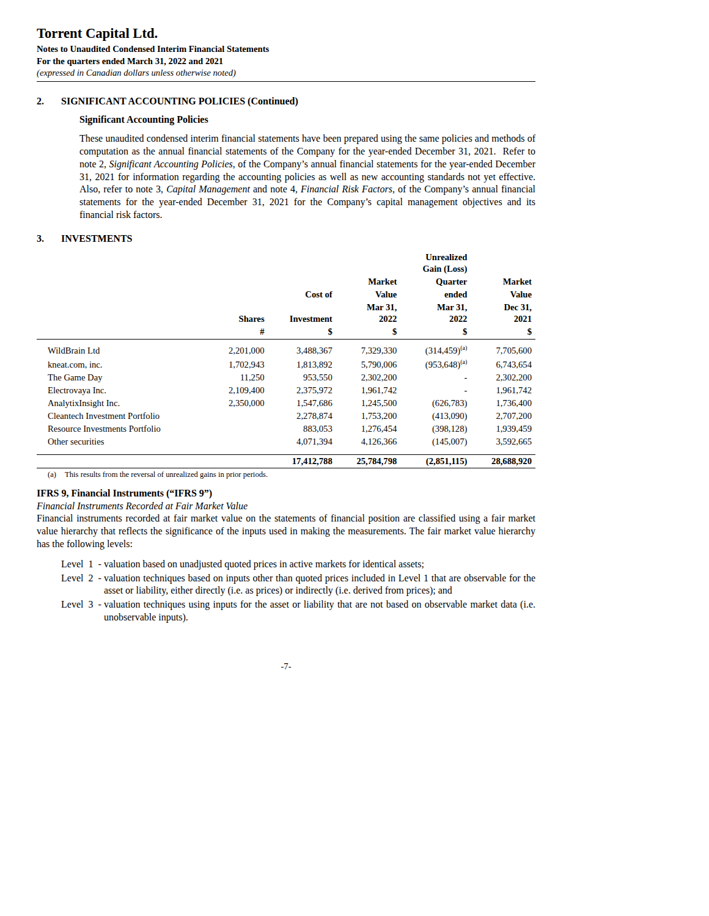Torrent Capital Ltd.
Notes to Unaudited Condensed Interim Financial Statements
For the quarters ended March 31, 2022 and 2021
(expressed in Canadian dollars unless otherwise noted)
2. SIGNIFICANT ACCOUNTING POLICIES (Continued)
Significant Accounting Policies
These unaudited condensed interim financial statements have been prepared using the same policies and methods of computation as the annual financial statements of the Company for the year-ended December 31, 2021. Refer to note 2, Significant Accounting Policies, of the Company’s annual financial statements for the year-ended December 31, 2021 for information regarding the accounting policies as well as new accounting standards not yet effective. Also, refer to note 3, Capital Management and note 4, Financial Risk Factors, of the Company’s annual financial statements for the year-ended December 31, 2021 for the Company’s capital management objectives and its financial risk factors.
3. INVESTMENTS
| | | | | Unrealized Gain (Loss) | |
| --- | --- | --- | --- | --- | --- |
| | | | Market | Quarter | Market |
| | | Cost of | Value | ended | Value |
| | Shares | Investment | Mar 31, 2022 | Mar 31, 2022 | Dec 31, 2021 |
| | # | $ | $ | $ | $ |
| WildBrain Ltd | 2,201,000 | 3,488,367 | 7,329,330 | (314,459) (a) | 7,705,600 |
| kneat.com, inc. | 1,702,943 | 1,813,892 | 5,790,006 | (953,648) (a) | 6,743,654 |
| The Game Day | 11,250 | 953,550 | 2,302,200 | - | 2,302,200 |
| Electrovaya Inc. | 2,109,400 | 2,375,972 | 1,961,742 | - | 1,961,742 |
| AnalytixInsight Inc. | 2,350,000 | 1,547,686 | 1,245,500 | (626,783) | 1,736,400 |
| Cleantech Investment Portfolio | | 2,278,874 | 1,753,200 | (413,090) | 2,707,200 |
| Resource Investments Portfolio | | 883,053 | 1,276,454 | (398,128) | 1,939,459 |
| Other securities | | 4,071,394 | 4,126,366 | (145,007) | 3,592,665 |
| | | 17,412,788 | 25,784,798 | (2,851,115) | 28,688,920 |
(a) This results from the reversal of unrealized gains in prior periods.
IFRS 9, Financial Instruments (“IFRS 9”)
Financial Instruments Recorded at Fair Market Value
Financial instruments recorded at fair market value on the statements of financial position are classified using a fair market value hierarchy that reflects the significance of the inputs used in making the measurements. The fair market value hierarchy has the following levels:
Level 1 -
valuation based on unadjusted quoted prices in active markets for identical assets;
Level 2 -
valuation techniques based on inputs other than quoted prices included in Level 1 that are observable for the asset or liability, either directly (i.e. as prices) or indirectly (i.e. derived from prices); and
Level 3 -
valuation techniques using inputs for the asset or liability that are not based on observable market data (i.e. unobservable inputs).
-7-